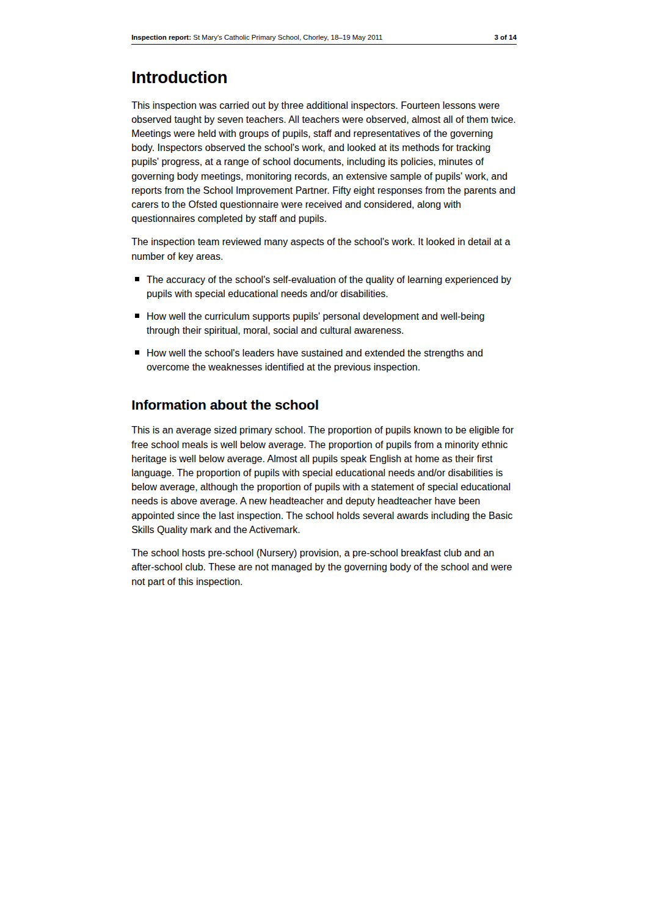Inspection report: St Mary's Catholic Primary School, Chorley, 18–19 May 2011
3 of 14
Introduction
This inspection was carried out by three additional inspectors. Fourteen lessons were observed taught by seven teachers. All teachers were observed, almost all of them twice. Meetings were held with groups of pupils, staff and representatives of the governing body. Inspectors observed the school's work, and looked at its methods for tracking pupils' progress, at a range of school documents, including its policies, minutes of governing body meetings, monitoring records, an extensive sample of pupils' work, and reports from the School Improvement Partner. Fifty eight responses from the parents and carers to the Ofsted questionnaire were received and considered, along with questionnaires completed by staff and pupils.
The inspection team reviewed many aspects of the school's work. It looked in detail at a number of key areas.
The accuracy of the school's self-evaluation of the quality of learning experienced by pupils with special educational needs and/or disabilities.
How well the curriculum supports pupils' personal development and well-being through their spiritual, moral, social and cultural awareness.
How well the school's leaders have sustained and extended the strengths and overcome the weaknesses identified at the previous inspection.
Information about the school
This is an average sized primary school. The proportion of pupils known to be eligible for free school meals is well below average. The proportion of pupils from a minority ethnic heritage is well below average. Almost all pupils speak English at home as their first language. The proportion of pupils with special educational needs and/or disabilities is below average, although the proportion of pupils with a statement of special educational needs is above average. A new headteacher and deputy headteacher have been appointed since the last inspection. The school holds several awards including the Basic Skills Quality mark and the Activemark.
The school hosts pre-school (Nursery) provision, a pre-school breakfast club and an after-school club. These are not managed by the governing body of the school and were not part of this inspection.